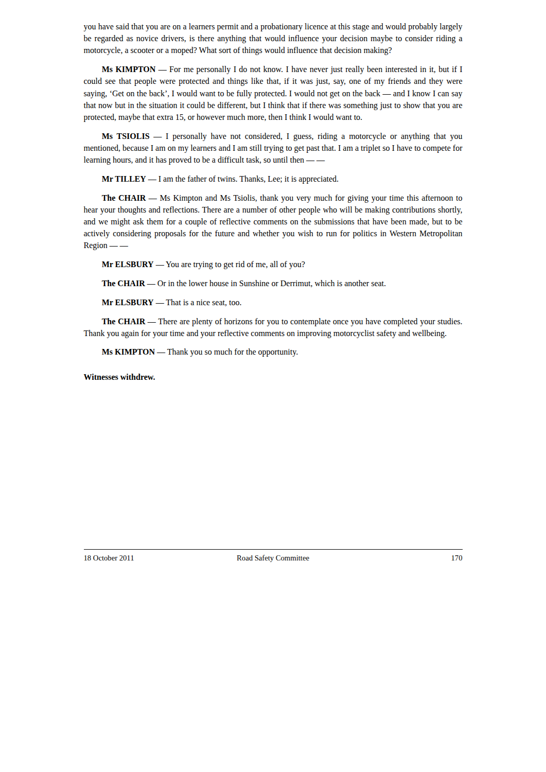you have said that you are on a learners permit and a probationary licence at this stage and would probably largely be regarded as novice drivers, is there anything that would influence your decision maybe to consider riding a motorcycle, a scooter or a moped? What sort of things would influence that decision making?
Ms KIMPTON — For me personally I do not know. I have never just really been interested in it, but if I could see that people were protected and things like that, if it was just, say, one of my friends and they were saying, ‘Get on the back’, I would want to be fully protected. I would not get on the back — and I know I can say that now but in the situation it could be different, but I think that if there was something just to show that you are protected, maybe that extra 15, or however much more, then I think I would want to.
Ms TSIOLIS — I personally have not considered, I guess, riding a motorcycle or anything that you mentioned, because I am on my learners and I am still trying to get past that. I am a triplet so I have to compete for learning hours, and it has proved to be a difficult task, so until then — —
Mr TILLEY — I am the father of twins. Thanks, Lee; it is appreciated.
The CHAIR — Ms Kimpton and Ms Tsiolis, thank you very much for giving your time this afternoon to hear your thoughts and reflections. There are a number of other people who will be making contributions shortly, and we might ask them for a couple of reflective comments on the submissions that have been made, but to be actively considering proposals for the future and whether you wish to run for politics in Western Metropolitan Region — —
Mr ELSBURY — You are trying to get rid of me, all of you?
The CHAIR — Or in the lower house in Sunshine or Derrimut, which is another seat.
Mr ELSBURY — That is a nice seat, too.
The CHAIR — There are plenty of horizons for you to contemplate once you have completed your studies. Thank you again for your time and your reflective comments on improving motorcyclist safety and wellbeing.
Ms KIMPTON — Thank you so much for the opportunity.
Witnesses withdrew.
18 October 2011 Road Safety Committee 170